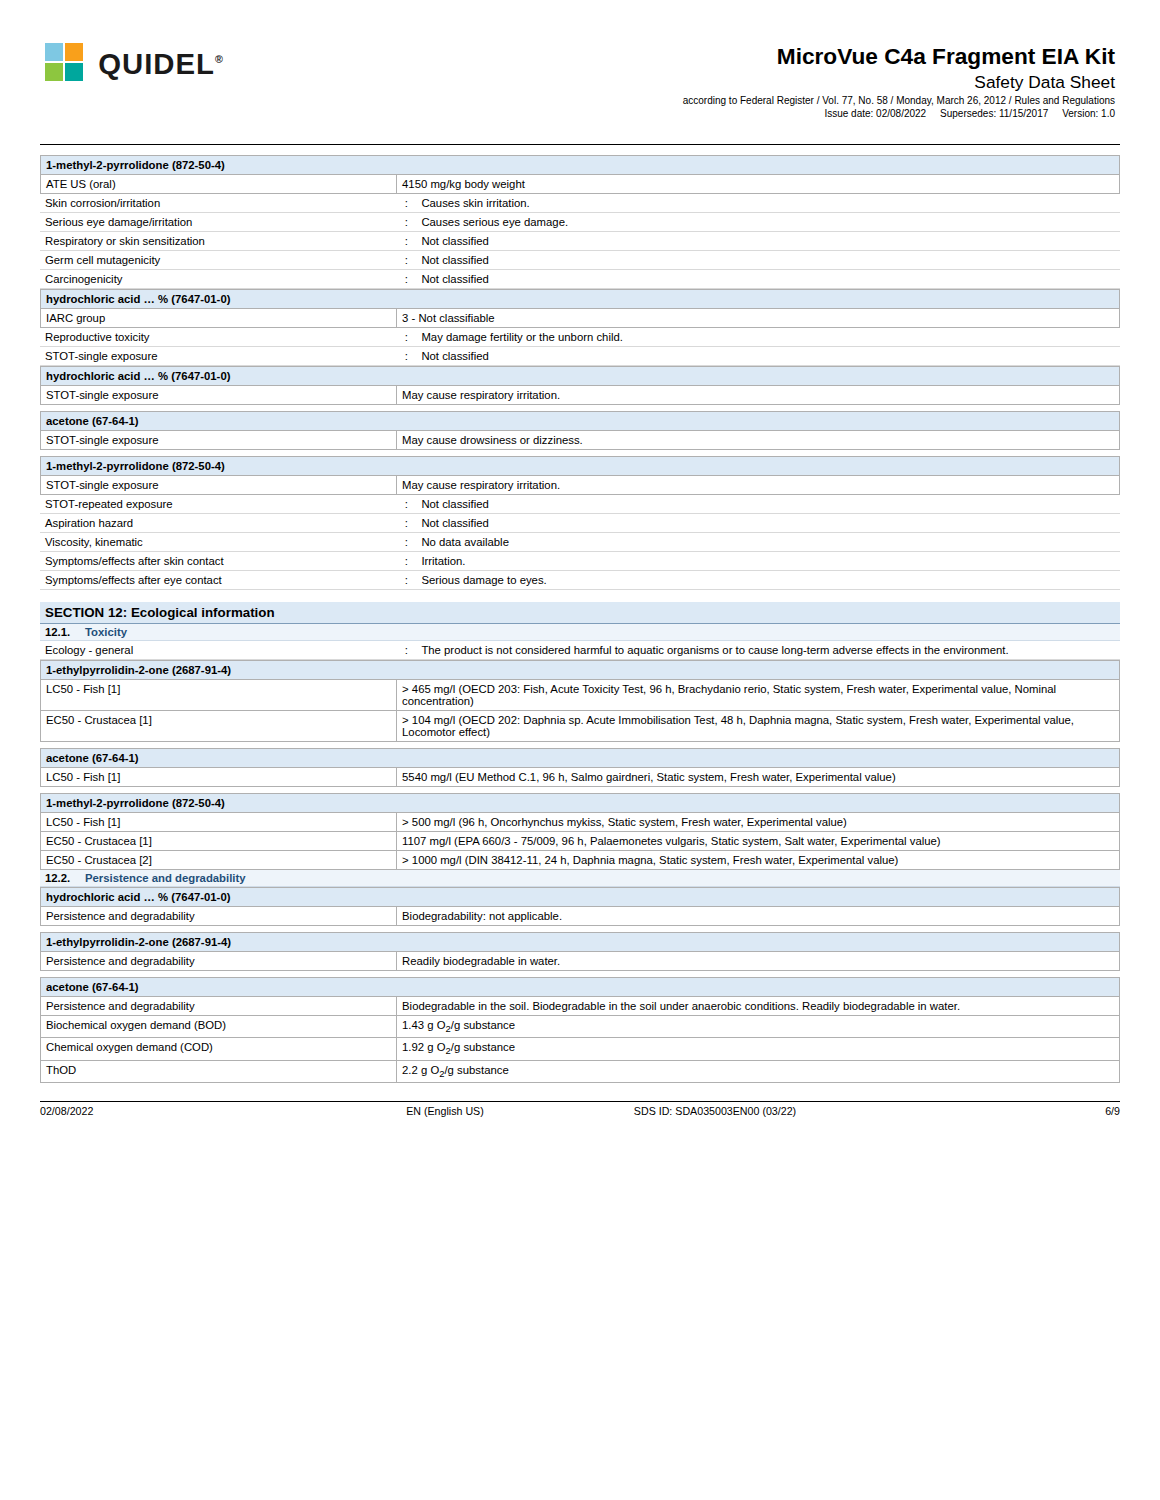| QUIDEL ® | MicroVue C4a Fragment EIA Kit Safety Data Sheet according to Federal Register / Vol. 77, No. 58 / Monday, March 26, 2012 / Rules and Regulations Issue date: 02/08/2022 Supersedes: 11/15/2017 Version: 1.0 |
| 1-methyl-2-pyrrolidone (872-50-4) |
| ATE US (oral) | 4150 mg/kg body weight |
| Skin corrosion/irritation | : | Causes skin irritation. |
| Serious eye damage/irritation | : | Causes serious eye damage. |
| Respiratory or skin sensitization | : | Not classified |
| Germ cell mutagenicity | : | Not classified |
| Carcinogenicity | : | Not classified |
| hydrochloric acid … % (7647-01-0) |
| IARC group | 3 - Not classifiable |
| Reproductive toxicity | : | May damage fertility or the unborn child. |
| STOT-single exposure | : | Not classified |
| hydrochloric acid … % (7647-01-0) |
| STOT-single exposure | May cause respiratory irritation. |
| acetone (67-64-1) |
| STOT-single exposure | May cause drowsiness or dizziness. |
| 1-methyl-2-pyrrolidone (872-50-4) |
| STOT-single exposure | May cause respiratory irritation. |
| STOT-repeated exposure | : | Not classified |
| Aspiration hazard | : | Not classified |
| Viscosity, kinematic | : | No data available |
| Symptoms/effects after skin contact | : | Irritation. |
| Symptoms/effects after eye contact | : | Serious damage to eyes. |
SECTION 12: Ecological information
12.1. Toxicity
| Ecology - general | : | The product is not considered harmful to aquatic organisms or to cause long-term adverse effects in the environment. |
| 1-ethylpyrrolidin-2-one (2687-91-4) |
| LC50 - Fish [1] | > 465 mg/l (OECD 203: Fish, Acute Toxicity Test, 96 h, Brachydanio rerio, Static system, Fresh water, Experimental value, Nominal concentration) |
| EC50 - Crustacea [1] | > 104 mg/l (OECD 202: Daphnia sp. Acute Immobilisation Test, 48 h, Daphnia magna, Static system, Fresh water, Experimental value, Locomotor effect) |
| acetone (67-64-1) |
| LC50 - Fish [1] | 5540 mg/l (EU Method C.1, 96 h, Salmo gairdneri, Static system, Fresh water, Experimental value) |
| 1-methyl-2-pyrrolidone (872-50-4) |
| LC50 - Fish [1] | > 500 mg/l (96 h, Oncorhynchus mykiss, Static system, Fresh water, Experimental value) |
| EC50 - Crustacea [1] | 1107 mg/l (EPA 660/3 - 75/009, 96 h, Palaemonetes vulgaris, Static system, Salt water, Experimental value) |
| EC50 - Crustacea [2] | > 1000 mg/l (DIN 38412-11, 24 h, Daphnia magna, Static system, Fresh water, Experimental value) |
12.2. Persistence and degradability
| hydrochloric acid … % (7647-01-0) |
| Persistence and degradability | Biodegradability: not applicable. |
| 1-ethylpyrrolidin-2-one (2687-91-4) |
| Persistence and degradability | Readily biodegradable in water. |
| acetone (67-64-1) |
| Persistence and degradability | Biodegradable in the soil. Biodegradable in the soil under anaerobic conditions. Readily biodegradable in water. |
| Biochemical oxygen demand (BOD) | 1.43 g O 2 /g substance |
| Chemical oxygen demand (COD) | 1.92 g O 2 /g substance |
| ThOD | 2.2 g O 2 /g substance |
02/08/2022
EN (English US)
SDS ID: SDA035003EN00 (03/22)
6/9